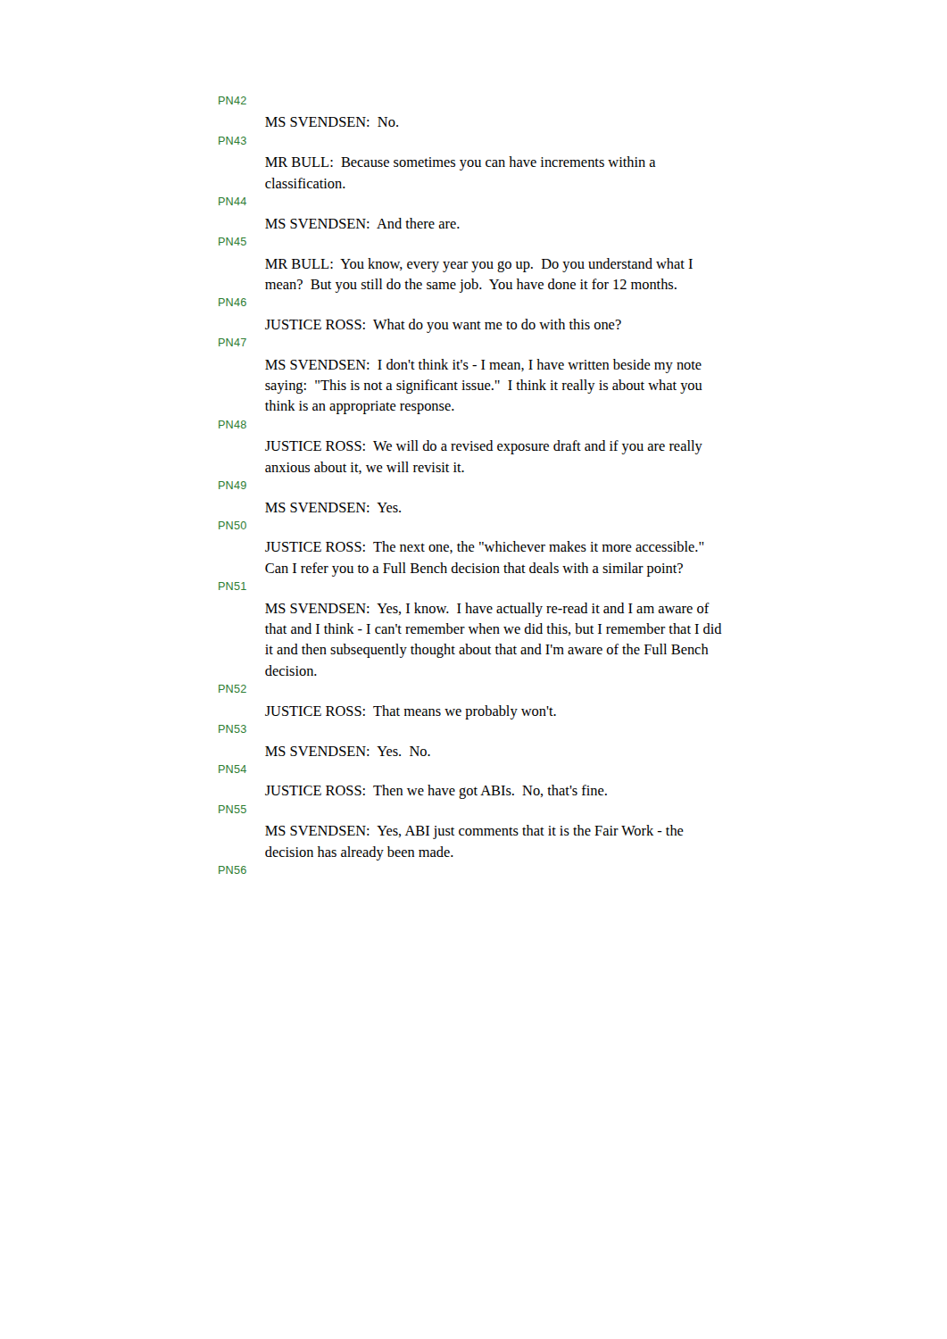PN42
MS SVENDSEN: No.
PN43
MR BULL: Because sometimes you can have increments within a classification.
PN44
MS SVENDSEN: And there are.
PN45
MR BULL: You know, every year you go up. Do you understand what I mean? But you still do the same job. You have done it for 12 months.
PN46
JUSTICE ROSS: What do you want me to do with this one?
PN47
MS SVENDSEN: I don't think it's - I mean, I have written beside my note saying: "This is not a significant issue." I think it really is about what you think is an appropriate response.
PN48
JUSTICE ROSS: We will do a revised exposure draft and if you are really anxious about it, we will revisit it.
PN49
MS SVENDSEN: Yes.
PN50
JUSTICE ROSS: The next one, the "whichever makes it more accessible." Can I refer you to a Full Bench decision that deals with a similar point?
PN51
MS SVENDSEN: Yes, I know. I have actually re-read it and I am aware of that and I think - I can't remember when we did this, but I remember that I did it and then subsequently thought about that and I'm aware of the Full Bench decision.
PN52
JUSTICE ROSS: That means we probably won't.
PN53
MS SVENDSEN: Yes. No.
PN54
JUSTICE ROSS: Then we have got ABIs. No, that's fine.
PN55
MS SVENDSEN: Yes, ABI just comments that it is the Fair Work - the decision has already been made.
PN56